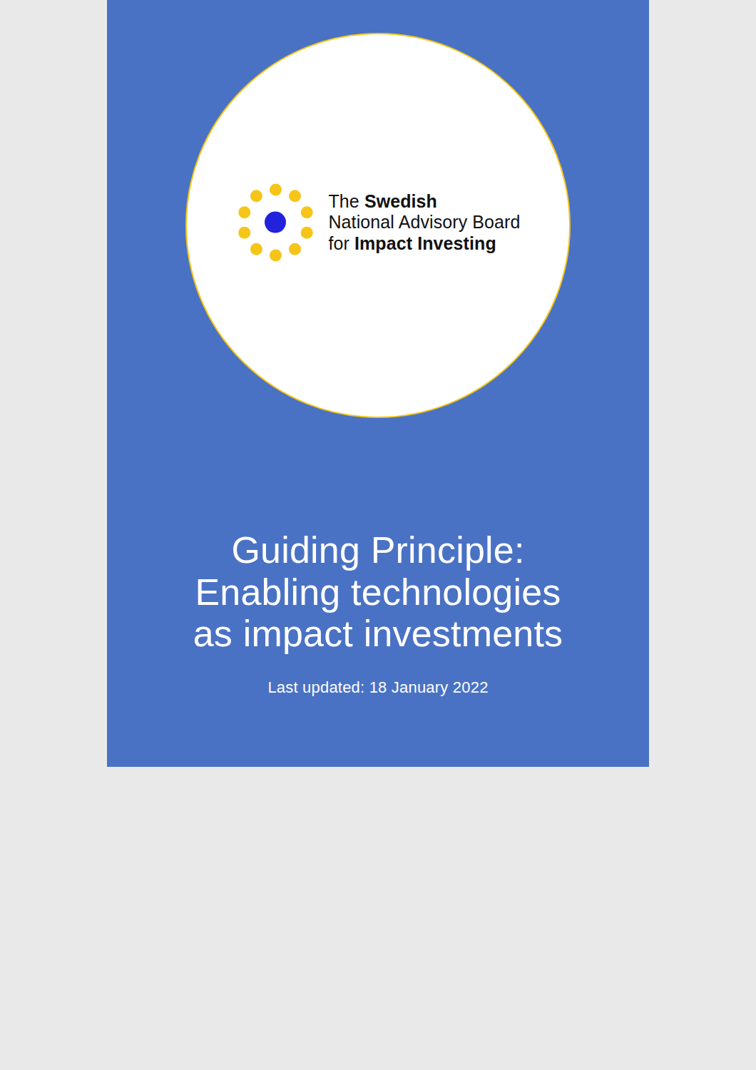The Swedish
National Advisory Board
for Impact Investing
Guiding Principle:
Enabling technologies
as impact investments
Last updated: 18 January 2022